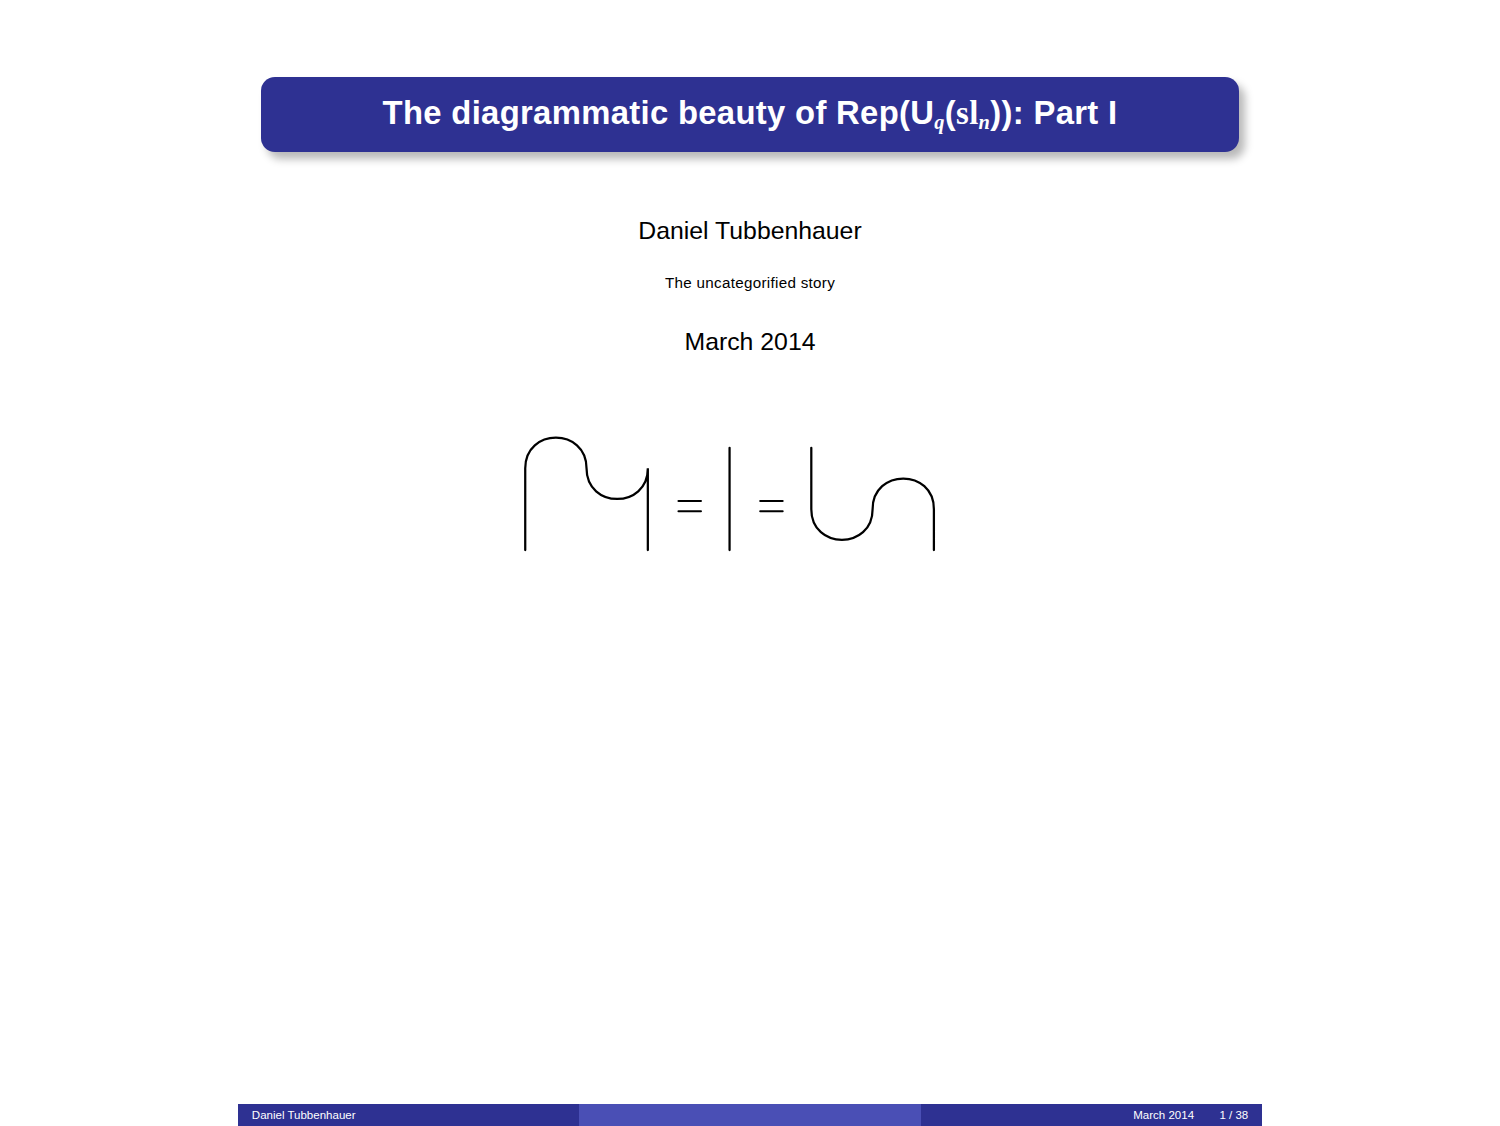The diagrammatic beauty of Rep(Uq(sln)): Part I
Daniel Tubbenhauer
The uncategorified story
March 2014
Daniel Tubbenhauer
March 20141 / 38